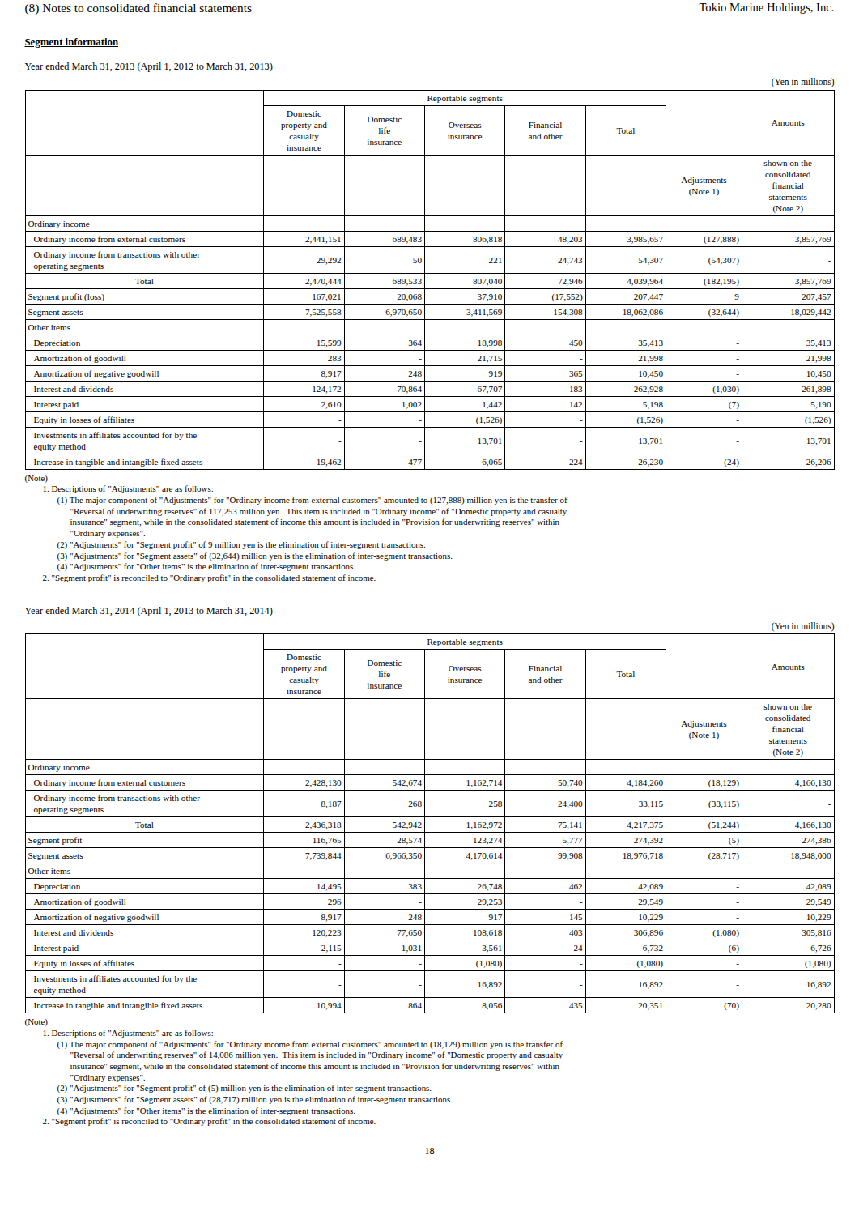(8) Notes to consolidated financial statements
Tokio Marine Holdings, Inc.
Segment information
Year ended March 31, 2013 (April 1, 2012 to March 31, 2013)
(Yen in millions)
| | Reportable segments | | Amounts |
| --- | --- | --- | --- |
| Domestic property and casualty insurance | Domestic life insurance | Overseas insurance | Financial and other | Total |
| | | | | | | Adjustments (Note 1) | shown on the consolidated financial statements (Note 2) |
| Ordinary income | | | | | | | |
| Ordinary income from external customers | 2,441,151 | 689,483 | 806,818 | 48,203 | 3,985,657 | (127,888) | 3,857,769 |
| Ordinary income from transactions with other operating segments | 29,292 | 50 | 221 | 24,743 | 54,307 | (54,307) | - |
| Total | 2,470,444 | 689,533 | 807,040 | 72,946 | 4,039,964 | (182,195) | 3,857,769 |
| Segment profit (loss) | 167,021 | 20,068 | 37,910 | (17,552) | 207,447 | 9 | 207,457 |
| Segment assets | 7,525,558 | 6,970,650 | 3,411,569 | 154,308 | 18,062,086 | (32,644) | 18,029,442 |
| Other items | | | | | | | |
| Depreciation | 15,599 | 364 | 18,998 | 450 | 35,413 | - | 35,413 |
| Amortization of goodwill | 283 | - | 21,715 | - | 21,998 | - | 21,998 |
| Amortization of negative goodwill | 8,917 | 248 | 919 | 365 | 10,450 | - | 10,450 |
| Interest and dividends | 124,172 | 70,864 | 67,707 | 183 | 262,928 | (1,030) | 261,898 |
| Interest paid | 2,610 | 1,002 | 1,442 | 142 | 5,198 | (7) | 5,190 |
| Equity in losses of affiliates | - | - | (1,526) | - | (1,526) | - | (1,526) |
| Investments in affiliates accounted for by the equity method | - | - | 13,701 | - | 13,701 | - | 13,701 |
| Increase in tangible and intangible fixed assets | 19,462 | 477 | 6,065 | 224 | 26,230 | (24) | 26,206 |
(Note)
1. Descriptions of "Adjustments" are as follows:
(1) The major component of "Adjustments" for "Ordinary income from external customers" amounted to (127,888) million yen is the transfer of
"Reversal of underwriting reserves" of 117,253 million yen. This item is included in "Ordinary income" of "Domestic property and casualty
insurance" segment, while in the consolidated statement of income this amount is included in "Provision for underwriting reserves" within
"Ordinary expenses".
(2) "Adjustments" for "Segment profit" of 9 million yen is the elimination of inter-segment transactions.
(3) "Adjustments" for "Segment assets" of (32,644) million yen is the elimination of inter-segment transactions.
(4) "Adjustments" for "Other items" is the elimination of inter-segment transactions.
2. "Segment profit" is reconciled to "Ordinary profit" in the consolidated statement of income.
Year ended March 31, 2014 (April 1, 2013 to March 31, 2014)
(Yen in millions)
| | Reportable segments | | Amounts |
| --- | --- | --- | --- |
| Domestic property and casualty insurance | Domestic life insurance | Overseas insurance | Financial and other | Total |
| | | | | | | Adjustments (Note 1) | shown on the consolidated financial statements (Note 2) |
| Ordinary income | | | | | | | |
| Ordinary income from external customers | 2,428,130 | 542,674 | 1,162,714 | 50,740 | 4,184,260 | (18,129) | 4,166,130 |
| Ordinary income from transactions with other operating segments | 8,187 | 268 | 258 | 24,400 | 33,115 | (33,115) | - |
| Total | 2,436,318 | 542,942 | 1,162,972 | 75,141 | 4,217,375 | (51,244) | 4,166,130 |
| Segment profit | 116,765 | 28,574 | 123,274 | 5,777 | 274,392 | (5) | 274,386 |
| Segment assets | 7,739,844 | 6,966,350 | 4,170,614 | 99,908 | 18,976,718 | (28,717) | 18,948,000 |
| Other items | | | | | | | |
| Depreciation | 14,495 | 383 | 26,748 | 462 | 42,089 | - | 42,089 |
| Amortization of goodwill | 296 | - | 29,253 | - | 29,549 | - | 29,549 |
| Amortization of negative goodwill | 8,917 | 248 | 917 | 145 | 10,229 | - | 10,229 |
| Interest and dividends | 120,223 | 77,650 | 108,618 | 403 | 306,896 | (1,080) | 305,816 |
| Interest paid | 2,115 | 1,031 | 3,561 | 24 | 6,732 | (6) | 6,726 |
| Equity in losses of affiliates | - | - | (1,080) | - | (1,080) | - | (1,080) |
| Investments in affiliates accounted for by the equity method | - | - | 16,892 | - | 16,892 | - | 16,892 |
| Increase in tangible and intangible fixed assets | 10,994 | 864 | 8,056 | 435 | 20,351 | (70) | 20,280 |
(Note)
1. Descriptions of "Adjustments" are as follows:
(1) The major component of "Adjustments" for "Ordinary income from external customers" amounted to (18,129) million yen is the transfer of
"Reversal of underwriting reserves" of 14,086 million yen. This item is included in "Ordinary income" of "Domestic property and casualty
insurance" segment, while in the consolidated statement of income this amount is included in "Provision for underwriting reserves" within
"Ordinary expenses".
(2) "Adjustments" for "Segment profit" of (5) million yen is the elimination of inter-segment transactions.
(3) "Adjustments" for "Segment assets" of (28,717) million yen is the elimination of inter-segment transactions.
(4) "Adjustments" for "Other items" is the elimination of inter-segment transactions.
2. "Segment profit" is reconciled to "Ordinary profit" in the consolidated statement of income.
18